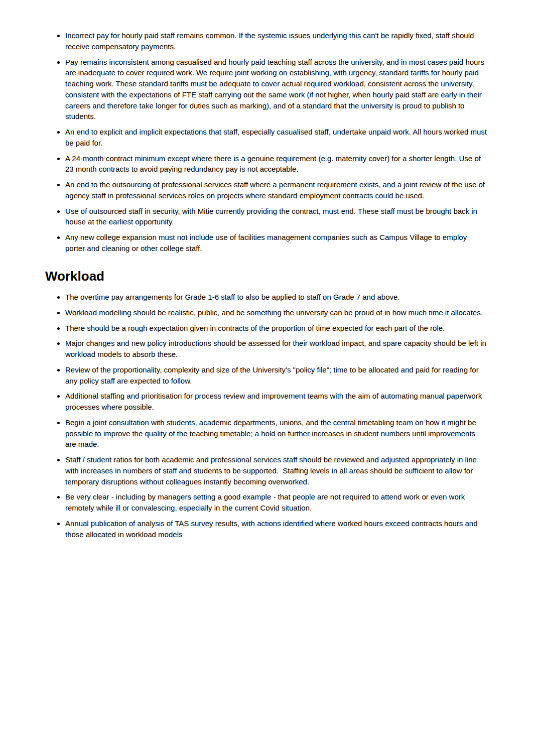Incorrect pay for hourly paid staff remains common. If the systemic issues underlying this can't be rapidly fixed, staff should receive compensatory payments.
Pay remains inconsistent among casualised and hourly paid teaching staff across the university, and in most cases paid hours are inadequate to cover required work. We require joint working on establishing, with urgency, standard tariffs for hourly paid teaching work. These standard tariffs must be adequate to cover actual required workload, consistent across the university, consistent with the expectations of FTE staff carrying out the same work (if not higher, when hourly paid staff are early in their careers and therefore take longer for duties such as marking), and of a standard that the university is proud to publish to students.
An end to explicit and implicit expectations that staff, especially casualised staff, undertake unpaid work. All hours worked must be paid for.
A 24-month contract minimum except where there is a genuine requirement (e.g. maternity cover) for a shorter length. Use of 23 month contracts to avoid paying redundancy pay is not acceptable.
An end to the outsourcing of professional services staff where a permanent requirement exists, and a joint review of the use of agency staff in professional services roles on projects where standard employment contracts could be used.
Use of outsourced staff in security, with Mitie currently providing the contract, must end. These staff must be brought back in house at the earliest opportunity.
Any new college expansion must not include use of facilities management companies such as Campus Village to employ porter and cleaning or other college staff.
Workload
The overtime pay arrangements for Grade 1-6 staff to also be applied to staff on Grade 7 and above.
Workload modelling should be realistic, public, and be something the university can be proud of in how much time it allocates.
There should be a rough expectation given in contracts of the proportion of time expected for each part of the role.
Major changes and new policy introductions should be assessed for their workload impact, and spare capacity should be left in workload models to absorb these.
Review of the proportionality, complexity and size of the University's "policy file"; time to be allocated and paid for reading for any policy staff are expected to follow.
Additional staffing and prioritisation for process review and improvement teams with the aim of automating manual paperwork processes where possible.
Begin a joint consultation with students, academic departments, unions, and the central timetabling team on how it might be possible to improve the quality of the teaching timetable; a hold on further increases in student numbers until improvements are made.
Staff / student ratios for both academic and professional services staff should be reviewed and adjusted appropriately in line with increases in numbers of staff and students to be supported. Staffing levels in all areas should be sufficient to allow for temporary disruptions without colleagues instantly becoming overworked.
Be very clear - including by managers setting a good example - that people are not required to attend work or even work remotely while ill or convalescing, especially in the current Covid situation.
Annual publication of analysis of TAS survey results, with actions identified where worked hours exceed contracts hours and those allocated in workload models